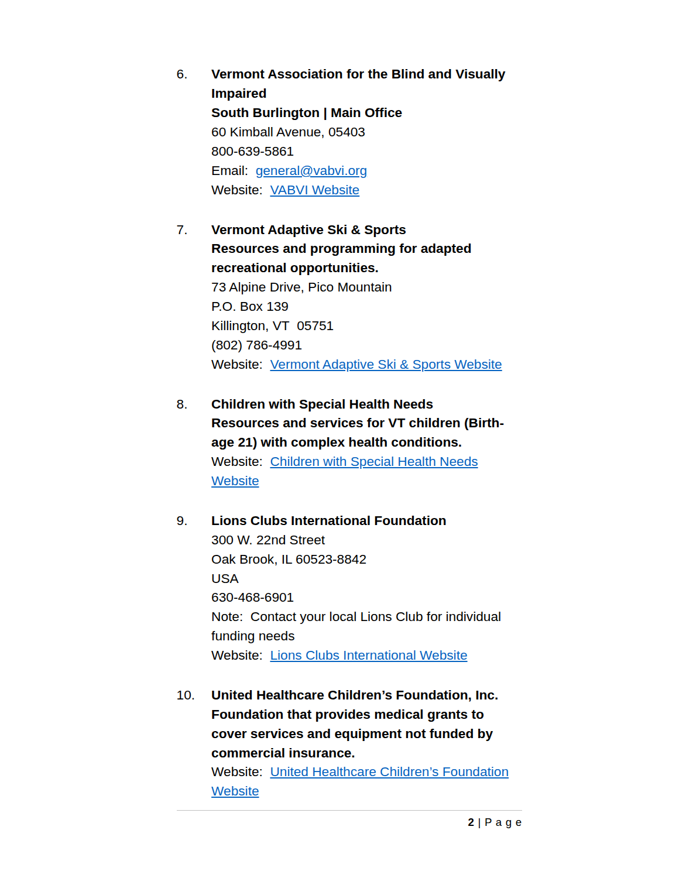6. Vermont Association for the Blind and Visually Impaired South Burlington | Main Office 60 Kimball Avenue, 05403 800-639-5861 Email: general@vabvi.org Website: VABVI Website
7. Vermont Adaptive Ski & Sports Resources and programming for adapted recreational opportunities. 73 Alpine Drive, Pico Mountain P.O. Box 139 Killington, VT 05751 (802) 786-4991 Website: Vermont Adaptive Ski & Sports Website
8. Children with Special Health Needs Resources and services for VT children (Birth- age 21) with complex health conditions. Website: Children with Special Health Needs Website
9. Lions Clubs International Foundation 300 W. 22nd Street Oak Brook, IL 60523-8842 USA 630-468-6901 Note: Contact your local Lions Club for individual funding needs Website: Lions Clubs International Website
10. United Healthcare Children’s Foundation, Inc. Foundation that provides medical grants to cover services and equipment not funded by commercial insurance. Website: United Healthcare Children’s Foundation Website
2 | P a g e